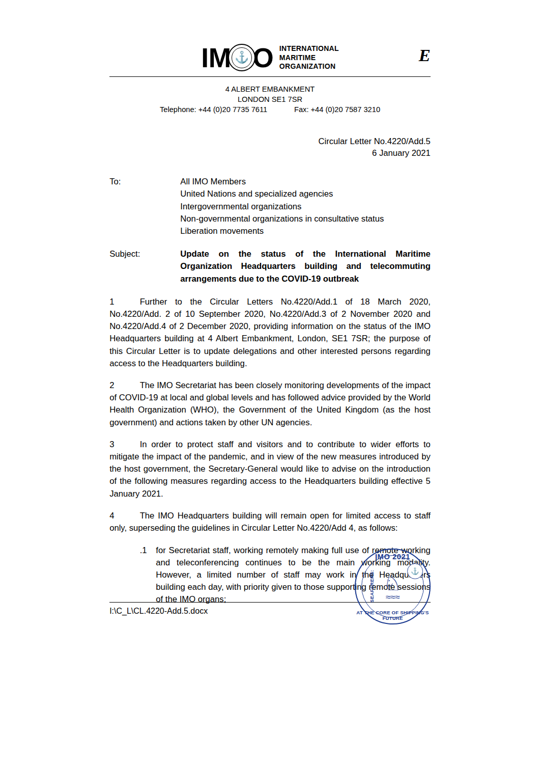E
IM⚓O INTERNATIONAL
MARITIME
ORGANIZATION
4 ALBERT EMBANKMENT
LONDON SE1 7SR
Telephone: +44 (0)20 7735 7611Fax: +44 (0)20 7587 3210
Circular Letter No.4220/Add.5
6 January 2021
| To: | All IMO Members United Nations and specialized agencies Intergovernmental organizations Non-governmental organizations in consultative status Liberation movements |
| Subject: | Update on the status of the International Maritime Organization Headquarters building and telecommuting arrangements due to the COVID-19 outbreak |
1 Further to the Circular Letters No.4220/Add.1 of 18 March 2020, No.4220/Add. 2 of 10 September 2020, No.4220/Add.3 of 2 November 2020 and No.4220/Add.4 of 2 December 2020, providing information on the status of the IMO Headquarters building at 4 Albert Embankment, London, SE1 7SR; the purpose of this Circular Letter is to update delegations and other interested persons regarding access to the Headquarters building.
2 The IMO Secretariat has been closely monitoring developments of the impact of COVID-19 at local and global levels and has followed advice provided by the World Health Organization (WHO), the Government of the United Kingdom (as the host government) and actions taken by other UN agencies.
3 In order to protect staff and visitors and to contribute to wider efforts to mitigate the impact of the pandemic, and in view of the new measures introduced by the host government, the Secretary-General would like to advise on the introduction of the following measures regarding access to the Headquarters building effective 5 January 2021.
4 The IMO Headquarters building will remain open for limited access to staff only, superseding the guidelines in Circular Letter No.4220/Add 4, as follows:
.1 for Secretariat staff, working remotely making full use of remote working and teleconferencing continues to be the main working modality. However, a limited number of staff may work in the Headquarters building each day, with priority given to those supporting remote sessions of the IMO organs;
I:\C_L\CL.4220-Add.5.docx
IMO 2021
⚓
♘
≈≈≈
SEAFARERS:
AT THE CORE OF SHIPPING'S FUTURE